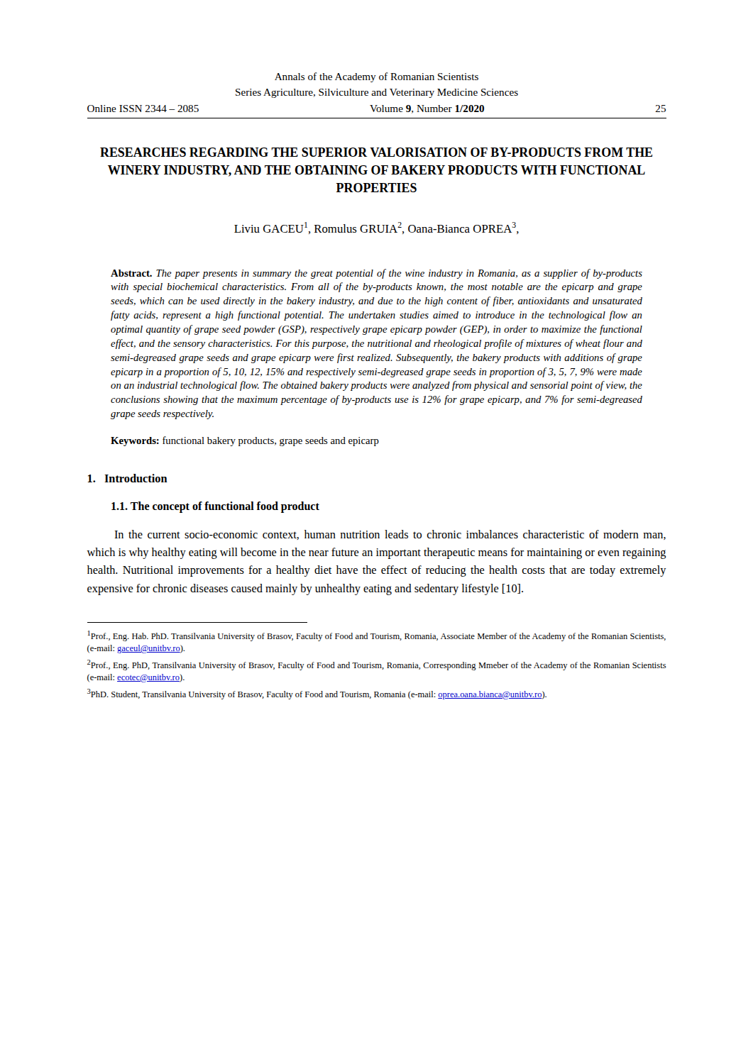Annals of the Academy of Romanian Scientists
Series Agriculture, Silviculture and Veterinary Medicine Sciences
Online ISSN 2344 – 2085 Volume 9, Number 1/2020 25
Researches Regarding the Superior Valorisation of By-Products from the Winery Industry, and the Obtaining of Bakery Products with Functional Properties
Liviu GACEU1, Romulus GRUIA2, Oana-Bianca OPREA3,
Abstract. The paper presents in summary the great potential of the wine industry in Romania, as a supplier of by-products with special biochemical characteristics. From all of the by-products known, the most notable are the epicarp and grape seeds, which can be used directly in the bakery industry, and due to the high content of fiber, antioxidants and unsaturated fatty acids, represent a high functional potential. The undertaken studies aimed to introduce in the technological flow an optimal quantity of grape seed powder (GSP), respectively grape epicarp powder (GEP), in order to maximize the functional effect, and the sensory characteristics. For this purpose, the nutritional and rheological profile of mixtures of wheat flour and semi-degreased grape seeds and grape epicarp were first realized. Subsequently, the bakery products with additions of grape epicarp in a proportion of 5, 10, 12, 15% and respectively semi-degreased grape seeds in proportion of 3, 5, 7, 9% were made on an industrial technological flow. The obtained bakery products were analyzed from physical and sensorial point of view, the conclusions showing that the maximum percentage of by-products use is 12% for grape epicarp, and 7% for semi-degreased grape seeds respectively.
Keywords: functional bakery products, grape seeds and epicarp
1. Introduction
1.1. The concept of functional food product
In the current socio-economic context, human nutrition leads to chronic imbalances characteristic of modern man, which is why healthy eating will become in the near future an important therapeutic means for maintaining or even regaining health. Nutritional improvements for a healthy diet have the effect of reducing the health costs that are today extremely expensive for chronic diseases caused mainly by unhealthy eating and sedentary lifestyle [10].
1Prof., Eng. Hab. PhD. Transilvania University of Brasov, Faculty of Food and Tourism, Romania, Associate Member of the Academy of the Romanian Scientists, (e-mail: gaceul@unitbv.ro).
2Prof., Eng. PhD, Transilvania University of Brasov, Faculty of Food and Tourism, Romania, Corresponding Mmeber of the Academy of the Romanian Scientists (e-mail: ecotec@unitbv.ro).
3PhD. Student, Transilvania University of Brasov, Faculty of Food and Tourism, Romania (e-mail: oprea.oana.bianca@unitbv.ro).